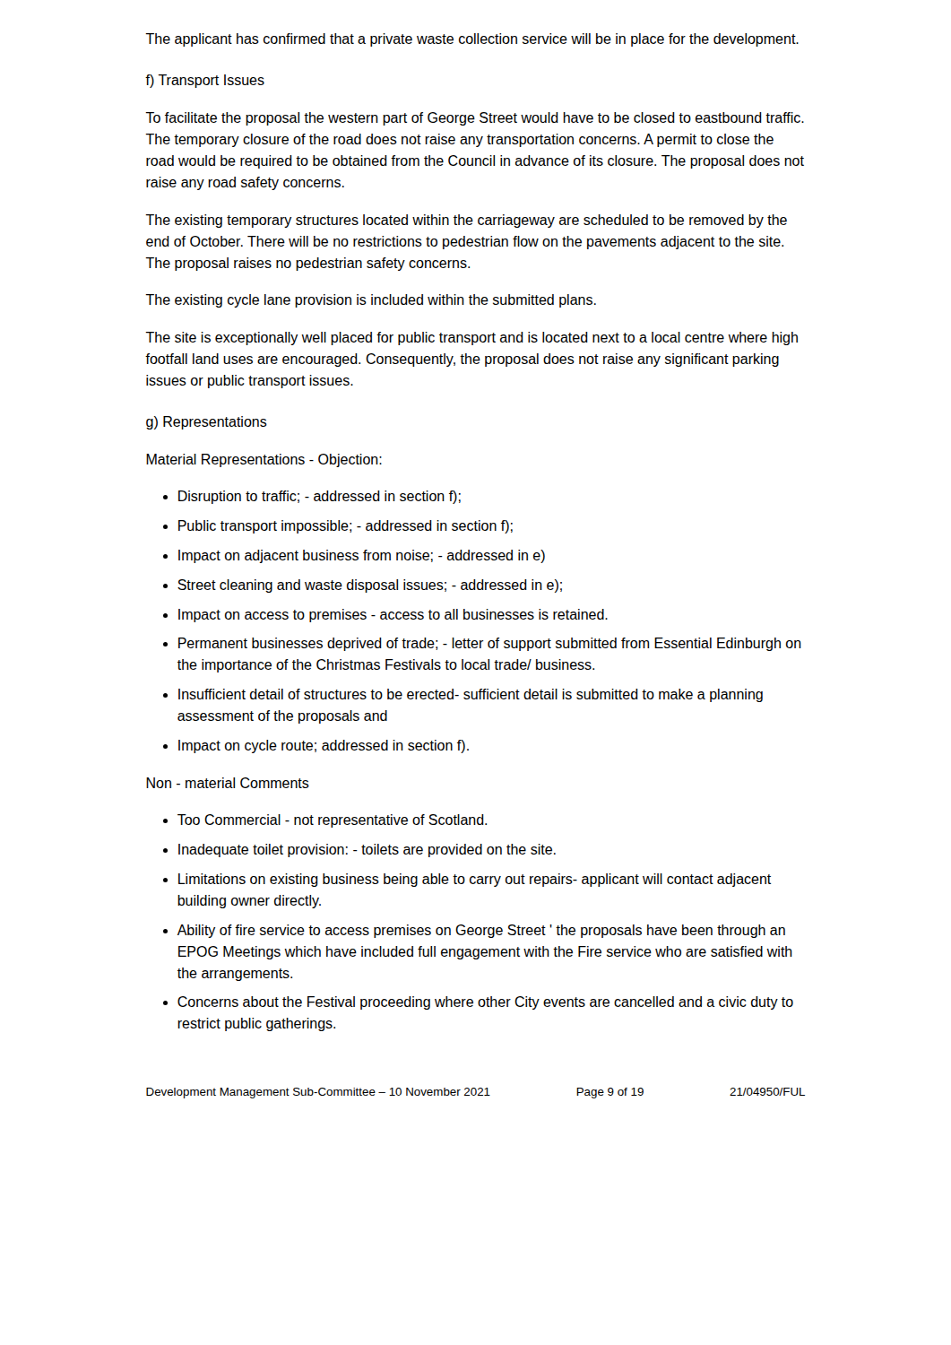The applicant has confirmed that a private waste collection service will be in place for the development.
f) Transport Issues
To facilitate the proposal the western part of George Street would have to be closed to eastbound traffic. The temporary closure of the road does not raise any transportation concerns. A permit to close the road would be required to be obtained from the Council in advance of its closure. The proposal does not raise any road safety concerns.
The existing temporary structures located within the carriageway are scheduled to be removed by the end of October. There will be no restrictions to pedestrian flow on the pavements adjacent to the site. The proposal raises no pedestrian safety concerns.
The existing cycle lane provision is included within the submitted plans.
The site is exceptionally well placed for public transport and is located next to a local centre where high footfall land uses are encouraged. Consequently, the proposal does not raise any significant parking issues or public transport issues.
g) Representations
Material Representations - Objection:
Disruption to traffic; - addressed in section f);
Public transport impossible; - addressed in section f);
Impact on adjacent business from noise; - addressed in e)
Street cleaning and waste disposal issues; - addressed in e);
Impact on access to premises - access to all businesses is retained.
Permanent businesses deprived of trade; - letter of support submitted from Essential Edinburgh on the importance of the Christmas Festivals to local trade/ business.
Insufficient detail of structures to be erected- sufficient detail is submitted to make a planning assessment of the proposals and
Impact on cycle route; addressed in section f).
Non - material Comments
Too Commercial - not representative of Scotland.
Inadequate toilet provision: - toilets are provided on the site.
Limitations on existing business being able to carry out repairs- applicant will contact adjacent building owner directly.
Ability of fire service to access premises on George Street ' the proposals have been through an EPOG Meetings which have included full engagement with the Fire service who are satisfied with the arrangements.
Concerns about the Festival proceeding where other City events are cancelled and a civic duty to restrict public gatherings.
Development Management Sub-Committee – 10 November 2021 Page 9 of 19 21/04950/FUL